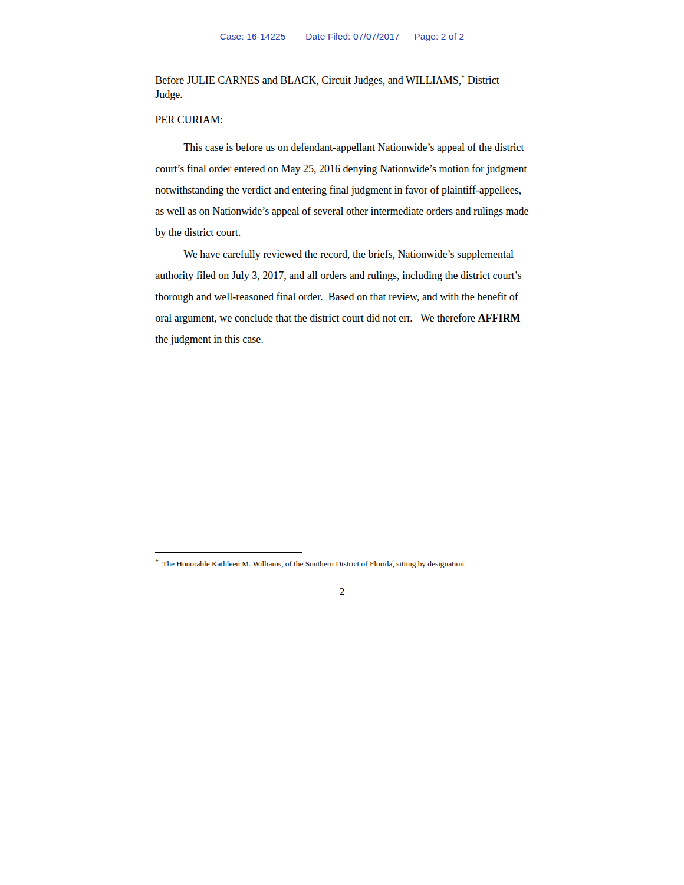Case: 16-14225 Date Filed: 07/07/2017 Page: 2 of 2
Before JULIE CARNES and BLACK, Circuit Judges, and WILLIAMS,* District Judge.
PER CURIAM:
This case is before us on defendant-appellant Nationwide’s appeal of the district court’s final order entered on May 25, 2016 denying Nationwide’s motion for judgment notwithstanding the verdict and entering final judgment in favor of plaintiff-appellees, as well as on Nationwide’s appeal of several other intermediate orders and rulings made by the district court.
We have carefully reviewed the record, the briefs, Nationwide’s supplemental authority filed on July 3, 2017, and all orders and rulings, including the district court’s thorough and well-reasoned final order. Based on that review, and with the benefit of oral argument, we conclude that the district court did not err. We therefore AFFIRM the judgment in this case.
* The Honorable Kathleen M. Williams, of the Southern District of Florida, sitting by designation.
2